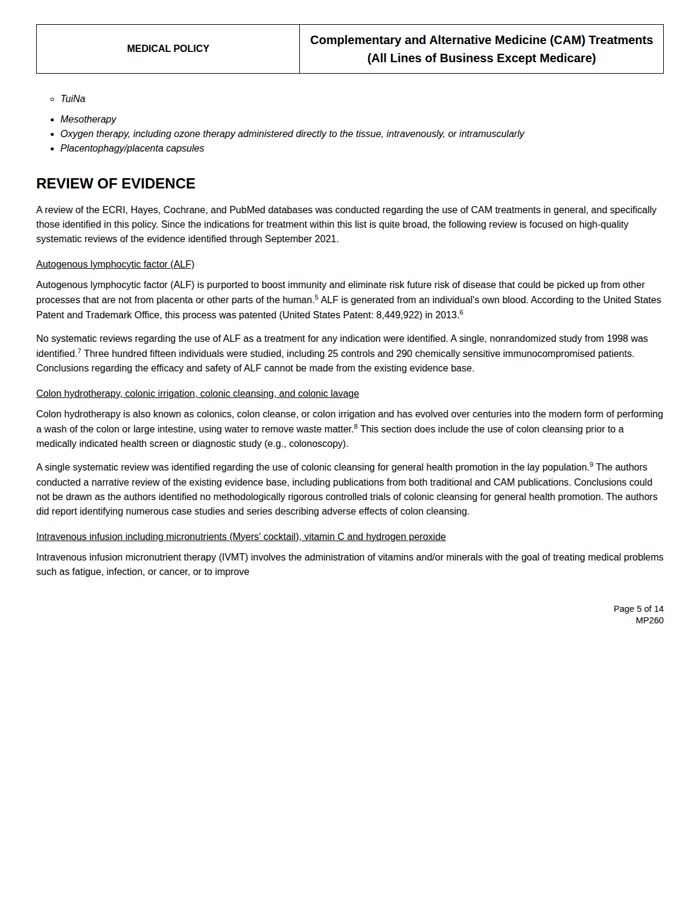| MEDICAL POLICY | Complementary and Alternative Medicine (CAM) Treatments (All Lines of Business Except Medicare) |
TuiNa
Mesotherapy
Oxygen therapy, including ozone therapy administered directly to the tissue, intravenously, or intramuscularly
Placentophagy/placenta capsules
REVIEW OF EVIDENCE
A review of the ECRI, Hayes, Cochrane, and PubMed databases was conducted regarding the use of CAM treatments in general, and specifically those identified in this policy. Since the indications for treatment within this list is quite broad, the following review is focused on high-quality systematic reviews of the evidence identified through September 2021.
Autogenous lymphocytic factor (ALF)
Autogenous lymphocytic factor (ALF) is purported to boost immunity and eliminate risk future risk of disease that could be picked up from other processes that are not from placenta or other parts of the human.5 ALF is generated from an individual's own blood. According to the United States Patent and Trademark Office, this process was patented (United States Patent: 8,449,922) in 2013.6
No systematic reviews regarding the use of ALF as a treatment for any indication were identified. A single, nonrandomized study from 1998 was identified.7 Three hundred fifteen individuals were studied, including 25 controls and 290 chemically sensitive immunocompromised patients. Conclusions regarding the efficacy and safety of ALF cannot be made from the existing evidence base.
Colon hydrotherapy, colonic irrigation, colonic cleansing, and colonic lavage
Colon hydrotherapy is also known as colonics, colon cleanse, or colon irrigation and has evolved over centuries into the modern form of performing a wash of the colon or large intestine, using water to remove waste matter.8 This section does include the use of colon cleansing prior to a medically indicated health screen or diagnostic study (e.g., colonoscopy).
A single systematic review was identified regarding the use of colonic cleansing for general health promotion in the lay population.9 The authors conducted a narrative review of the existing evidence base, including publications from both traditional and CAM publications. Conclusions could not be drawn as the authors identified no methodologically rigorous controlled trials of colonic cleansing for general health promotion. The authors did report identifying numerous case studies and series describing adverse effects of colon cleansing.
Intravenous infusion including micronutrients (Myers' cocktail), vitamin C and hydrogen peroxide
Intravenous infusion micronutrient therapy (IVMT) involves the administration of vitamins and/or minerals with the goal of treating medical problems such as fatigue, infection, or cancer, or to improve
Page 5 of 14
MP260